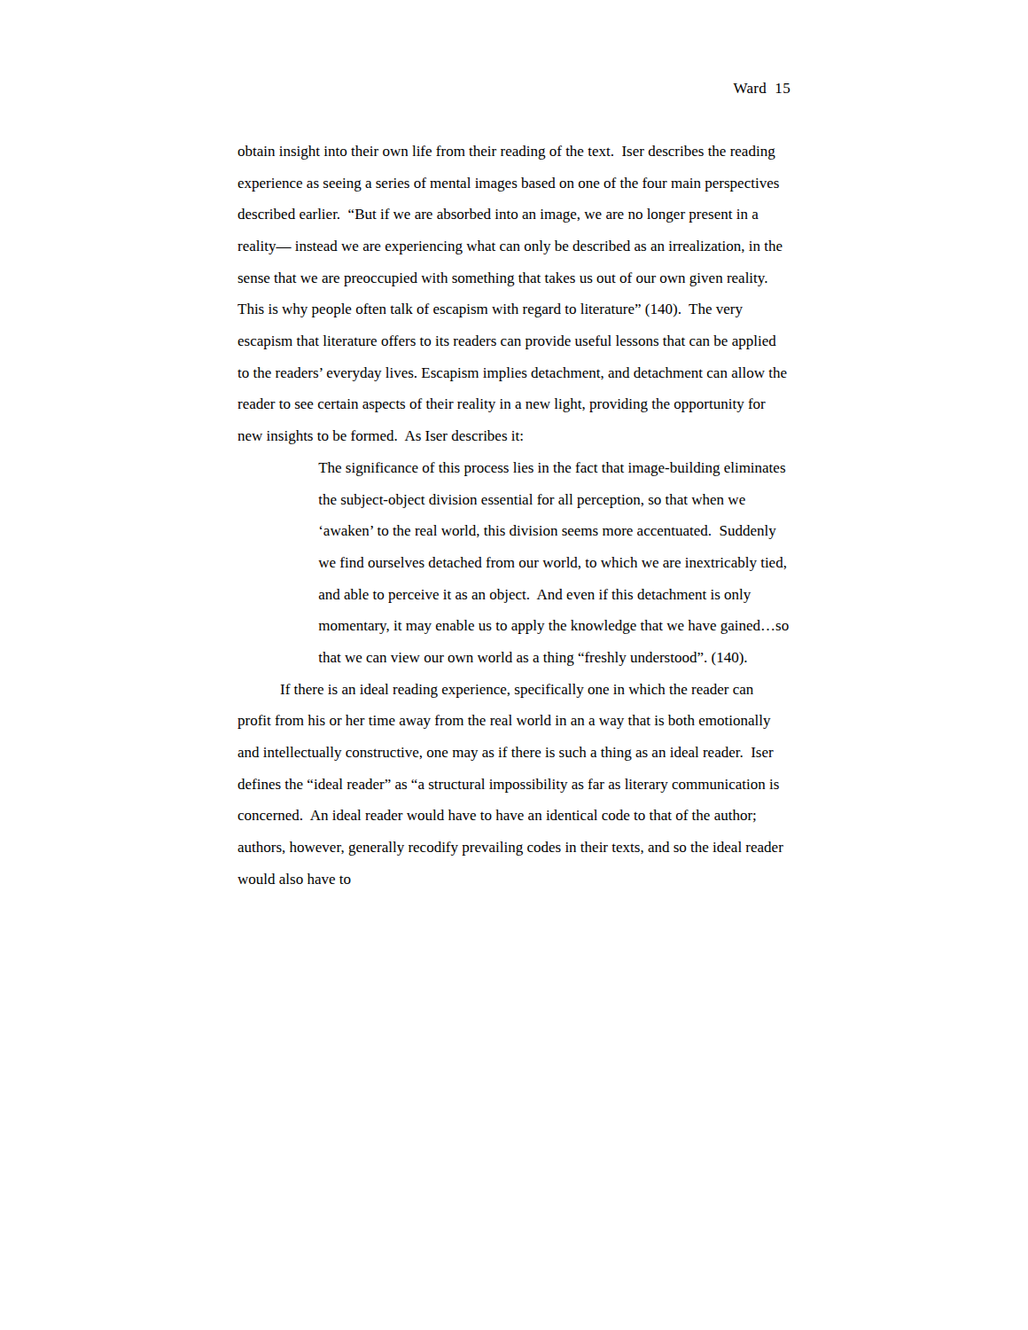Ward 15
obtain insight into their own life from their reading of the text. Iser describes the reading experience as seeing a series of mental images based on one of the four main perspectives described earlier. “But if we are absorbed into an image, we are no longer present in a reality— instead we are experiencing what can only be described as an irrealization, in the sense that we are preoccupied with something that takes us out of our own given reality. This is why people often talk of escapism with regard to literature” (140). The very escapism that literature offers to its readers can provide useful lessons that can be applied to the readers’ everyday lives. Escapism implies detachment, and detachment can allow the reader to see certain aspects of their reality in a new light, providing the opportunity for new insights to be formed. As Iser describes it:
The significance of this process lies in the fact that image-building eliminates the subject-object division essential for all perception, so that when we ‘awaken’ to the real world, this division seems more accentuated. Suddenly we find ourselves detached from our world, to which we are inextricably tied, and able to perceive it as an object. And even if this detachment is only momentary, it may enable us to apply the knowledge that we have gained…so that we can view our own world as a thing “freshly understood”. (140).
If there is an ideal reading experience, specifically one in which the reader can profit from his or her time away from the real world in an a way that is both emotionally and intellectually constructive, one may as if there is such a thing as an ideal reader. Iser defines the “ideal reader” as “a structural impossibility as far as literary communication is concerned. An ideal reader would have to have an identical code to that of the author; authors, however, generally recodify prevailing codes in their texts, and so the ideal reader would also have to